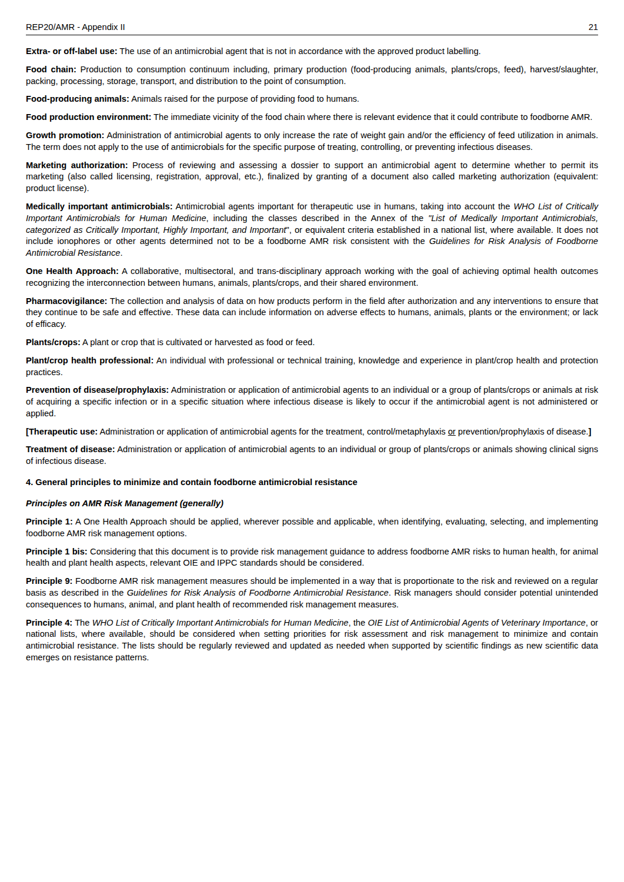REP20/AMR - Appendix II
21
Extra- or off-label use: The use of an antimicrobial agent that is not in accordance with the approved product labelling.
Food chain: Production to consumption continuum including, primary production (food-producing animals, plants/crops, feed), harvest/slaughter, packing, processing, storage, transport, and distribution to the point of consumption.
Food-producing animals: Animals raised for the purpose of providing food to humans.
Food production environment: The immediate vicinity of the food chain where there is relevant evidence that it could contribute to foodborne AMR.
Growth promotion: Administration of antimicrobial agents to only increase the rate of weight gain and/or the efficiency of feed utilization in animals. The term does not apply to the use of antimicrobials for the specific purpose of treating, controlling, or preventing infectious diseases.
Marketing authorization: Process of reviewing and assessing a dossier to support an antimicrobial agent to determine whether to permit its marketing (also called licensing, registration, approval, etc.), finalized by granting of a document also called marketing authorization (equivalent: product license).
Medically important antimicrobials: Antimicrobial agents important for therapeutic use in humans, taking into account the WHO List of Critically Important Antimicrobials for Human Medicine, including the classes described in the Annex of the "List of Medically Important Antimicrobials, categorized as Critically Important, Highly Important, and Important", or equivalent criteria established in a national list, where available. It does not include ionophores or other agents determined not to be a foodborne AMR risk consistent with the Guidelines for Risk Analysis of Foodborne Antimicrobial Resistance.
One Health Approach: A collaborative, multisectoral, and trans-disciplinary approach working with the goal of achieving optimal health outcomes recognizing the interconnection between humans, animals, plants/crops, and their shared environment.
Pharmacovigilance: The collection and analysis of data on how products perform in the field after authorization and any interventions to ensure that they continue to be safe and effective. These data can include information on adverse effects to humans, animals, plants or the environment; or lack of efficacy.
Plants/crops: A plant or crop that is cultivated or harvested as food or feed.
Plant/crop health professional: An individual with professional or technical training, knowledge and experience in plant/crop health and protection practices.
Prevention of disease/prophylaxis: Administration or application of antimicrobial agents to an individual or a group of plants/crops or animals at risk of acquiring a specific infection or in a specific situation where infectious disease is likely to occur if the antimicrobial agent is not administered or applied.
[Therapeutic use: Administration or application of antimicrobial agents for the treatment, control/metaphylaxis or prevention/prophylaxis of disease.]
Treatment of disease: Administration or application of antimicrobial agents to an individual or group of plants/crops or animals showing clinical signs of infectious disease.
4. General principles to minimize and contain foodborne antimicrobial resistance
Principles on AMR Risk Management (generally)
Principle 1: A One Health Approach should be applied, wherever possible and applicable, when identifying, evaluating, selecting, and implementing foodborne AMR risk management options.
Principle 1 bis: Considering that this document is to provide risk management guidance to address foodborne AMR risks to human health, for animal health and plant health aspects, relevant OIE and IPPC standards should be considered.
Principle 9: Foodborne AMR risk management measures should be implemented in a way that is proportionate to the risk and reviewed on a regular basis as described in the Guidelines for Risk Analysis of Foodborne Antimicrobial Resistance. Risk managers should consider potential unintended consequences to humans, animal, and plant health of recommended risk management measures.
Principle 4: The WHO List of Critically Important Antimicrobials for Human Medicine, the OIE List of Antimicrobial Agents of Veterinary Importance, or national lists, where available, should be considered when setting priorities for risk assessment and risk management to minimize and contain antimicrobial resistance. The lists should be regularly reviewed and updated as needed when supported by scientific findings as new scientific data emerges on resistance patterns.